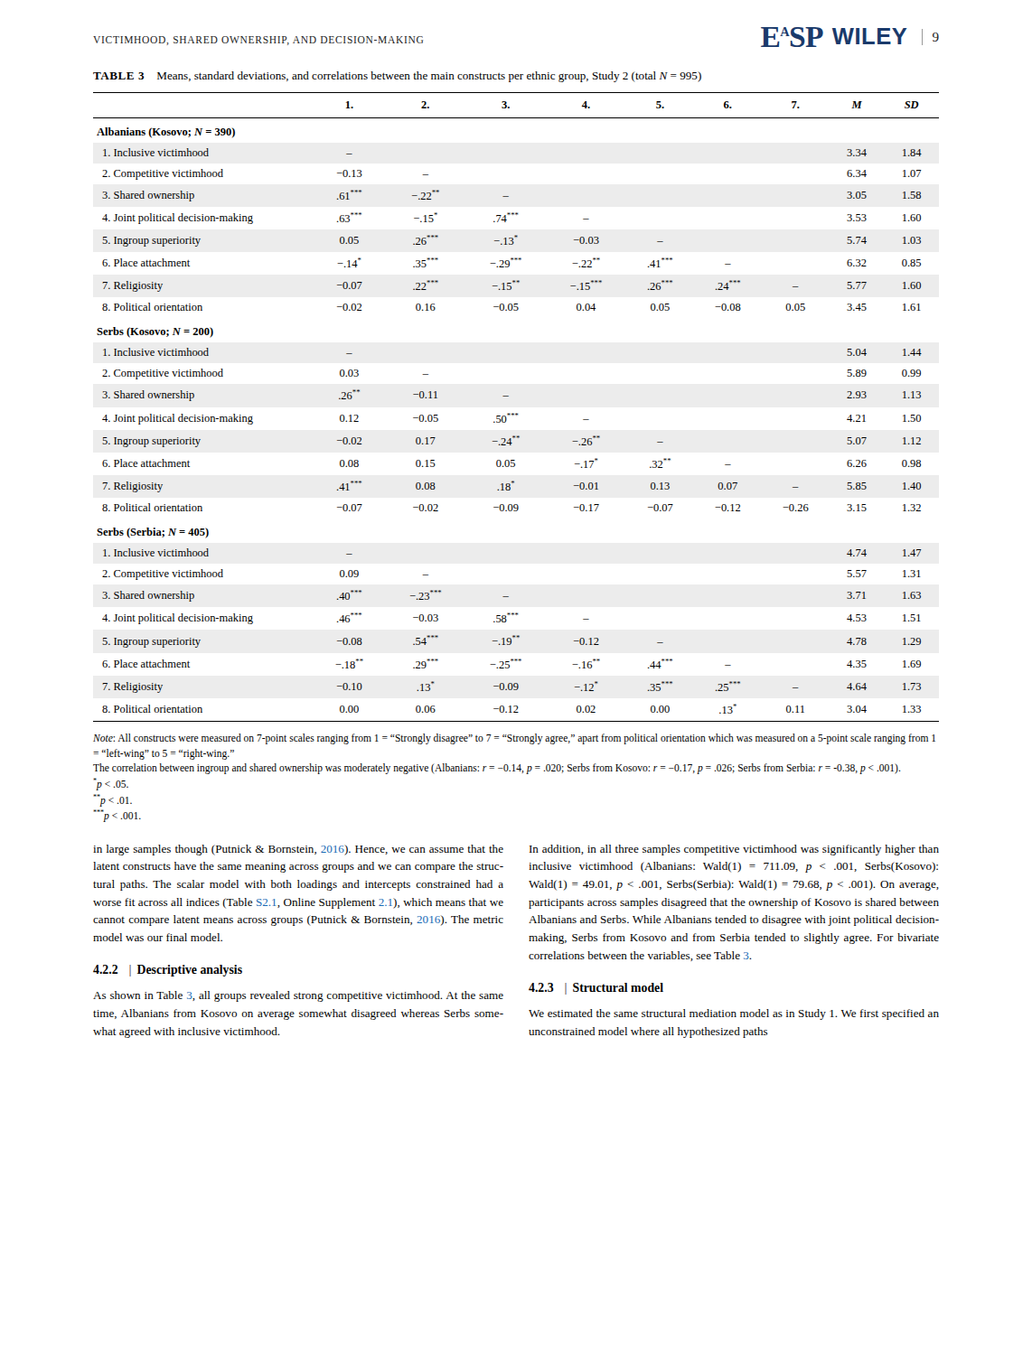Victimhood, Shared Ownership, and Decision-Making
EASP WILEY 9
Table 3 Means, standard deviations, and correlations between the main constructs per ethnic group, Study 2 (total N = 995)
| | 1. | 2. | 3. | 4. | 5. | 6. | 7. | M | SD |
| --- | --- | --- | --- | --- | --- | --- | --- | --- | --- |
| Albanians (Kosovo; N = 390) |
| 1. Inclusive victimhood | – | | | | | | | 3.34 | 1.84 |
| 2. Competitive victimhood | −0.13 | – | | | | | | 6.34 | 1.07 |
| 3. Shared ownership | .61 *** | −.22 ** | – | | | | | 3.05 | 1.58 |
| 4. Joint political decision-making | .63 *** | −.15 * | .74 *** | – | | | | 3.53 | 1.60 |
| 5. Ingroup superiority | 0.05 | .26 *** | −.13 * | −0.03 | – | | | 5.74 | 1.03 |
| 6. Place attachment | −.14 * | .35 *** | −.29 *** | −.22 ** | .41 *** | – | | 6.32 | 0.85 |
| 7. Religiosity | −0.07 | .22 *** | −.15 ** | −.15 *** | .26 *** | .24 *** | – | 5.77 | 1.60 |
| 8. Political orientation | −0.02 | 0.16 | −0.05 | 0.04 | 0.05 | −0.08 | 0.05 | 3.45 | 1.61 |
| Serbs (Kosovo; N = 200) |
| 1. Inclusive victimhood | – | | | | | | | 5.04 | 1.44 |
| 2. Competitive victimhood | 0.03 | – | | | | | | 5.89 | 0.99 |
| 3. Shared ownership | .26 ** | −0.11 | – | | | | | 2.93 | 1.13 |
| 4. Joint political decision-making | 0.12 | −0.05 | .50 *** | – | | | | 4.21 | 1.50 |
| 5. Ingroup superiority | −0.02 | 0.17 | −.24 ** | −.26 ** | – | | | 5.07 | 1.12 |
| 6. Place attachment | 0.08 | 0.15 | 0.05 | −.17 * | .32 ** | – | | 6.26 | 0.98 |
| 7. Religiosity | .41 *** | 0.08 | .18 * | −0.01 | 0.13 | 0.07 | – | 5.85 | 1.40 |
| 8. Political orientation | −0.07 | −0.02 | −0.09 | −0.17 | −0.07 | −0.12 | −0.26 | 3.15 | 1.32 |
| Serbs (Serbia; N = 405) |
| 1. Inclusive victimhood | – | | | | | | | 4.74 | 1.47 |
| 2. Competitive victimhood | 0.09 | – | | | | | | 5.57 | 1.31 |
| 3. Shared ownership | .40 *** | −.23 *** | – | | | | | 3.71 | 1.63 |
| 4. Joint political decision-making | .46 *** | −0.03 | .58 *** | – | | | | 4.53 | 1.51 |
| 5. Ingroup superiority | −0.08 | .54 *** | −.19 ** | −0.12 | – | | | 4.78 | 1.29 |
| 6. Place attachment | −.18 ** | .29 *** | −.25 *** | −.16 ** | .44 *** | – | | 4.35 | 1.69 |
| 7. Religiosity | −0.10 | .13 * | −0.09 | −.12 * | .35 *** | .25 *** | – | 4.64 | 1.73 |
| 8. Political orientation | 0.00 | 0.06 | −0.12 | 0.02 | 0.00 | .13 * | 0.11 | 3.04 | 1.33 |
Note: All constructs were measured on 7-point scales ranging from 1 = “Strongly disagree” to 7 = “Strongly agree,” apart from political orientation which was measured on a 5-point scale ranging from 1 = “left-wing” to 5 = “right-wing.”
The correlation between ingroup and shared ownership was moderately negative (Albanians: r = −0.14, p = .020; Serbs from Kosovo: r = −0.17, p = .026; Serbs from Serbia: r = -0.38, p < .001).
*p < .05. **p < .01. ***p < .001.
in large samples though (Putnick & Bornstein, 2016). Hence, we can assume that the latent constructs have the same meaning across groups and we can compare the structural paths. The scalar model with both loadings and intercepts constrained had a worse fit across all indices (Table S2.1, Online Supplement 2.1), which means that we cannot compare latent means across groups (Putnick & Bornstein, 2016). The metric model was our final model.
4.2.2|Descriptive analysis
As shown in Table 3, all groups revealed strong competitive victimhood. At the same time, Albanians from Kosovo on average somewhat disagreed whereas Serbs somewhat agreed with inclusive victimhood.
In addition, in all three samples competitive victimhood was significantly higher than inclusive victimhood (Albanians: Wald(1) = 711.09, p < .001, Serbs(Kosovo): Wald(1) = 49.01, p < .001, Serbs(Serbia): Wald(1) = 79.68, p < .001). On average, participants across samples disagreed that the ownership of Kosovo is shared between Albanians and Serbs. While Albanians tended to disagree with joint political decision-making, Serbs from Kosovo and from Serbia tended to slightly agree. For bivariate correlations between the variables, see Table 3.
4.2.3|Structural model
We estimated the same structural mediation model as in Study 1. We first specified an unconstrained model where all hypothesized paths